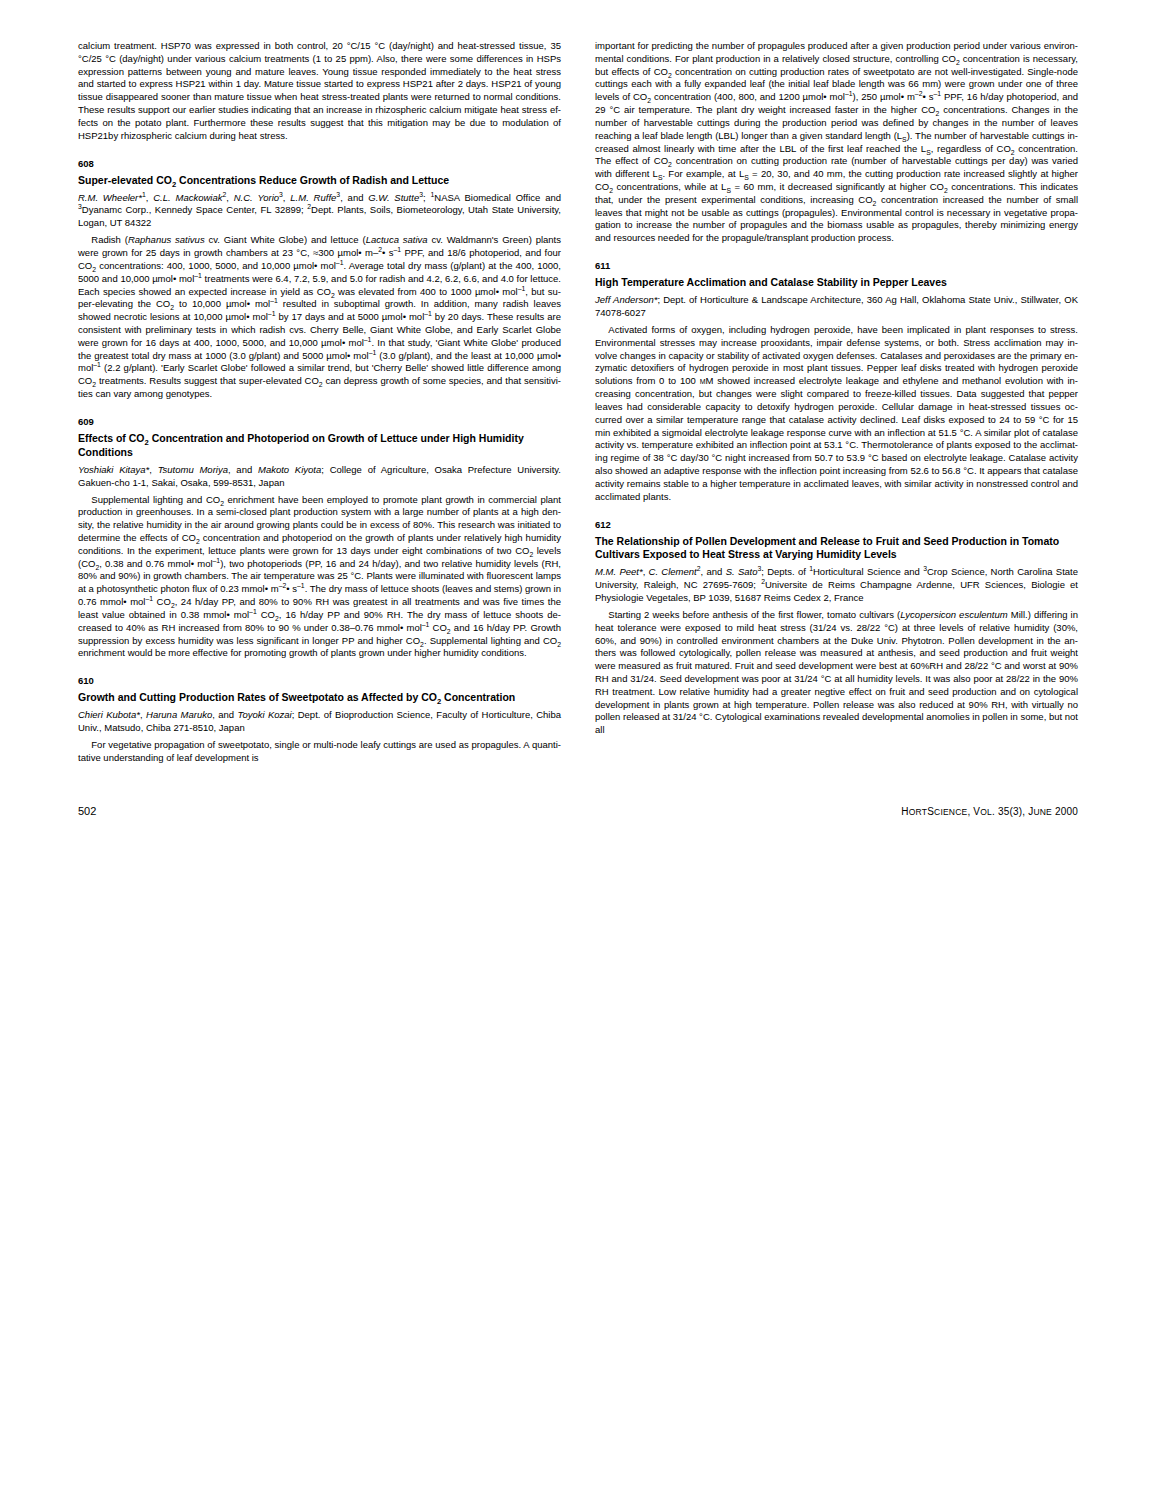calcium treatment. HSP70 was expressed in both control, 20 °C/15 °C (day/night) and heat-stressed tissue, 35 °C/25 °C (day/night) under various calcium treatments (1 to 25 ppm). Also, there were some differences in HSPs expression patterns between young and mature leaves. Young tissue responded immediately to the heat stress and started to express HSP21 within 1 day. Mature tissue started to express HSP21 after 2 days. HSP21 of young tissue disappeared sooner than mature tissue when heat stress-treated plants were returned to normal conditions. These results support our earlier studies indicating that an increase in rhizospheric calcium mitigate heat stress effects on the potato plant. Furthermore these results suggest that this mitigation may be due to modulation of HSP21by rhizospheric calcium during heat stress.
608
Super-elevated CO2 Concentrations Reduce Growth of Radish and Lettuce
R.M. Wheeler*1, C.L. Mackowiak2, N.C. Yorio3, L.M. Ruffe3, and G.W. Stutte3; 1NASA Biomedical Office and 3Dyanamc Corp., Kennedy Space Center, FL 32899; 2Dept. Plants, Soils, Biometeorology, Utah State University, Logan, UT 84322
Radish (Raphanus sativus cv. Giant White Globe) and lettuce (Lactuca sativa cv. Waldmann's Green) plants were grown for 25 days in growth chambers at 23 °C, ≈300 µmol• m–2• s–1 PPF, and 18/6 photoperiod, and four CO2 concentrations: 400, 1000, 5000, and 10,000 µmol• mol–1. Average total dry mass (g/plant) at the 400, 1000, 5000 and 10,000 µmol• mol–1 treatments were 6.4, 7.2, 5.9, and 5.0 for radish and 4.2, 6.2, 6.6, and 4.0 for lettuce. Each species showed an expected increase in yield as CO2 was elevated from 400 to 1000 µmol• mol–1, but super-elevating the CO2 to 10,000 µmol• mol–1 resulted in suboptimal growth. In addition, many radish leaves showed necrotic lesions at 10,000 µmol• mol–1 by 17 days and at 5000 µmol• mol–1 by 20 days. These results are consistent with preliminary tests in which radish cvs. Cherry Belle, Giant White Globe, and Early Scarlet Globe were grown for 16 days at 400, 1000, 5000, and 10,000 µmol• mol–1. In that study, 'Giant White Globe' produced the greatest total dry mass at 1000 (3.0 g/plant) and 5000 µmol• mol–1 (3.0 g/plant), and the least at 10,000 µmol• mol–1 (2.2 g/plant). 'Early Scarlet Globe' followed a similar trend, but 'Cherry Belle' showed little difference among CO2 treatments. Results suggest that super-elevated CO2 can depress growth of some species, and that sensitivities can vary among genotypes.
609
Effects of CO2 Concentration and Photoperiod on Growth of Lettuce under High Humidity Conditions
Yoshiaki Kitaya*, Tsutomu Moriya, and Makoto Kiyota; College of Agriculture, Osaka Prefecture University. Gakuen-cho 1-1, Sakai, Osaka, 599-8531, Japan
Supplemental lighting and CO2 enrichment have been employed to promote plant growth in commercial plant production in greenhouses. In a semi-closed plant production system with a large number of plants at a high density, the relative humidity in the air around growing plants could be in excess of 80%. This research was initiated to determine the effects of CO2 concentration and photoperiod on the growth of plants under relatively high humidity conditions. In the experiment, lettuce plants were grown for 13 days under eight combinations of two CO2 levels (CO2, 0.38 and 0.76 mmol• mol–1), two photoperiods (PP, 16 and 24 h/day), and two relative humidity levels (RH, 80% and 90%) in growth chambers. The air temperature was 25 °C. Plants were illuminated with fluorescent lamps at a photosynthetic photon flux of 0.23 mmol• m–2• s–1. The dry mass of lettuce shoots (leaves and stems) grown in 0.76 mmol• mol–1 CO2, 24 h/day PP, and 80% to 90% RH was greatest in all treatments and was five times the least value obtained in 0.38 mmol• mol–1 CO2, 16 h/day PP and 90% RH. The dry mass of lettuce shoots decreased to 40% as RH increased from 80% to 90 % under 0.38–0.76 mmol• mol–1 CO2 and 16 h/day PP. Growth suppression by excess humidity was less significant in longer PP and higher CO2. Supplemental lighting and CO2 enrichment would be more effective for promoting growth of plants grown under higher humidity conditions.
610
Growth and Cutting Production Rates of Sweetpotato as Affected by CO2 Concentration
Chieri Kubota*, Haruna Maruko, and Toyoki Kozai; Dept. of Bioproduction Science, Faculty of Horticulture, Chiba Univ., Matsudo, Chiba 271-8510, Japan
For vegetative propagation of sweetpotato, single or multi-node leafy cuttings are used as propagules. A quantitative understanding of leaf development is
important for predicting the number of propagules produced after a given production period under various environmental conditions. For plant production in a relatively closed structure, controlling CO2 concentration is necessary, but effects of CO2 concentration on cutting production rates of sweetpotato are not well-investigated. Single-node cuttings each with a fully expanded leaf (the initial leaf blade length was 66 mm) were grown under one of three levels of CO2 concentration (400, 800, and 1200 µmol• mol–1), 250 µmol• m–2• s–1 PPF, 16 h/day photoperiod, and 29 °C air temperature. The plant dry weight increased faster in the higher CO2 concentrations. Changes in the number of harvestable cuttings during the production period was defined by changes in the number of leaves reaching a leaf blade length (LBL) longer than a given standard length (LS). The number of harvestable cuttings increased almost linearly with time after the LBL of the first leaf reached the LS, regardless of CO2 concentration. The effect of CO2 concentration on cutting production rate (number of harvestable cuttings per day) was varied with different LS. For example, at LS = 20, 30, and 40 mm, the cutting production rate increased slightly at higher CO2 concentrations, while at LS = 60 mm, it decreased significantly at higher CO2 concentrations. This indicates that, under the present experimental conditions, increasing CO2 concentration increased the number of small leaves that might not be usable as cuttings (propagules). Environmental control is necessary in vegetative propagation to increase the number of propagules and the biomass usable as propagules, thereby minimizing energy and resources needed for the propagule/transplant production process.
611
High Temperature Acclimation and Catalase Stability in Pepper Leaves
Jeff Anderson*; Dept. of Horticulture & Landscape Architecture, 360 Ag Hall, Oklahoma State Univ., Stillwater, OK 74078-6027
Activated forms of oxygen, including hydrogen peroxide, have been implicated in plant responses to stress. Environmental stresses may increase prooxidants, impair defense systems, or both. Stress acclimation may involve changes in capacity or stability of activated oxygen defenses. Catalases and peroxidases are the primary enzymatic detoxifiers of hydrogen peroxide in most plant tissues. Pepper leaf disks treated with hydrogen peroxide solutions from 0 to 100 mM showed increased electrolyte leakage and ethylene and methanol evolution with increasing concentration, but changes were slight compared to freeze-killed tissues. Data suggested that pepper leaves had considerable capacity to detoxify hydrogen peroxide. Cellular damage in heat-stressed tissues occurred over a similar temperature range that catalase activity declined. Leaf disks exposed to 24 to 59 °C for 15 min exhibited a sigmoidal electrolyte leakage response curve with an inflection at 51.5 °C. A similar plot of catalase activity vs. temperature exhibited an inflection point at 53.1 °C. Thermotolerance of plants exposed to the acclimating regime of 38 °C day/30 °C night increased from 50.7 to 53.9 °C based on electrolyte leakage. Catalase activity also showed an adaptive response with the inflection point increasing from 52.6 to 56.8 °C. It appears that catalase activity remains stable to a higher temperature in acclimated leaves, with similar activity in nonstressed control and acclimated plants.
612
The Relationship of Pollen Development and Release to Fruit and Seed Production in Tomato Cultivars Exposed to Heat Stress at Varying Humidity Levels
M.M. Peet*, C. Clement2, and S. Sato3; Depts. of 1Horticultural Science and 3Crop Science, North Carolina State University, Raleigh, NC 27695-7609; 2Universite de Reims Champagne Ardenne, UFR Sciences, Biologie et Physiologie Vegetales, BP 1039, 51687 Reims Cedex 2, France
Starting 2 weeks before anthesis of the first flower, tomato cultivars (Lycopersicon esculentum Mill.) differing in heat tolerance were exposed to mild heat stress (31/24 vs. 28/22 °C) at three levels of relative humidity (30%, 60%, and 90%) in controlled environment chambers at the Duke Univ. Phytotron. Pollen development in the anthers was followed cytologically, pollen release was measured at anthesis, and seed production and fruit weight were measured as fruit matured. Fruit and seed development were best at 60%RH and 28/22 °C and worst at 90% RH and 31/24. Seed development was poor at 31/24 °C at all humidity levels. It was also poor at 28/22 in the 90% RH treatment. Low relative humidity had a greater negtive effect on fruit and seed production and on cytological development in plants grown at high temperature. Pollen release was also reduced at 90% RH, with virtually no pollen released at 31/24 °C. Cytological examinations revealed developmental anomolies in pollen in some, but not all
502 HORTSCIENCE, VOL. 35(3), JUNE 2000